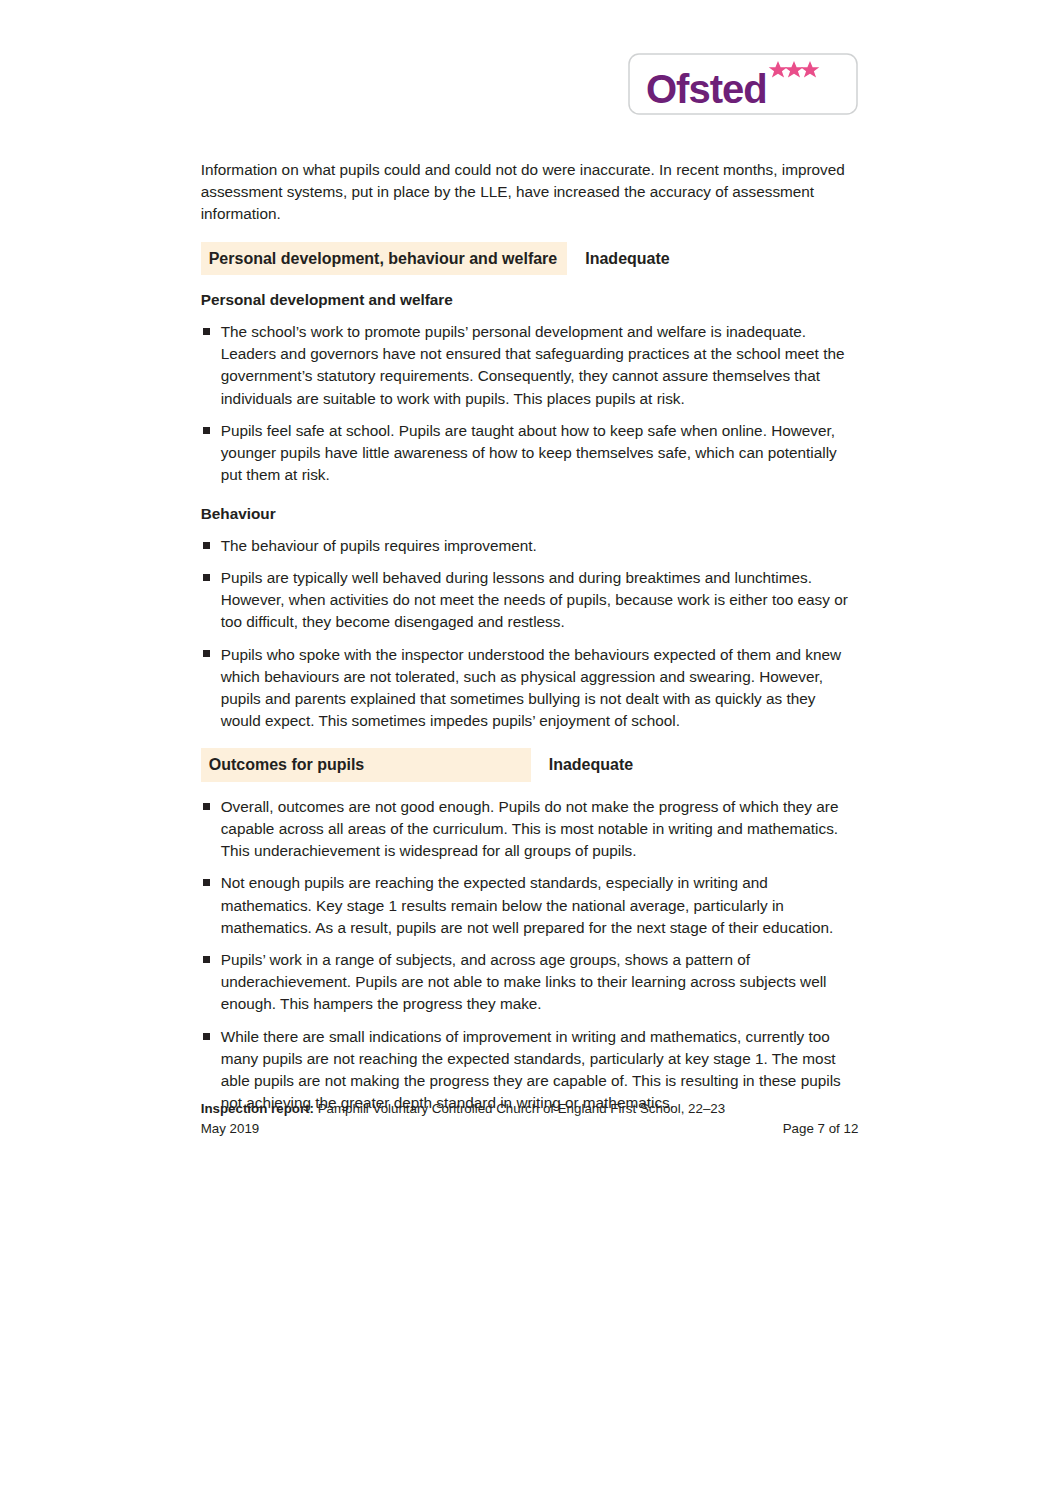Ofsted
Information on what pupils could and could not do were inaccurate. In recent months, improved assessment systems, put in place by the LLE, have increased the accuracy of assessment information.
Personal development, behaviour and welfare Inadequate
Personal development and welfare
The school’s work to promote pupils’ personal development and welfare is inadequate. Leaders and governors have not ensured that safeguarding practices at the school meet the government’s statutory requirements. Consequently, they cannot assure themselves that individuals are suitable to work with pupils. This places pupils at risk.
Pupils feel safe at school. Pupils are taught about how to keep safe when online. However, younger pupils have little awareness of how to keep themselves safe, which can potentially put them at risk.
Behaviour
The behaviour of pupils requires improvement.
Pupils are typically well behaved during lessons and during breaktimes and lunchtimes. However, when activities do not meet the needs of pupils, because work is either too easy or too difficult, they become disengaged and restless.
Pupils who spoke with the inspector understood the behaviours expected of them and knew which behaviours are not tolerated, such as physical aggression and swearing. However, pupils and parents explained that sometimes bullying is not dealt with as quickly as they would expect. This sometimes impedes pupils’ enjoyment of school.
Outcomes for pupils Inadequate
Overall, outcomes are not good enough. Pupils do not make the progress of which they are capable across all areas of the curriculum. This is most notable in writing and mathematics. This underachievement is widespread for all groups of pupils.
Not enough pupils are reaching the expected standards, especially in writing and mathematics. Key stage 1 results remain below the national average, particularly in mathematics. As a result, pupils are not well prepared for the next stage of their education.
Pupils’ work in a range of subjects, and across age groups, shows a pattern of underachievement. Pupils are not able to make links to their learning across subjects well enough. This hampers the progress they make.
While there are small indications of improvement in writing and mathematics, currently too many pupils are not reaching the expected standards, particularly at key stage 1. The most able pupils are not making the progress they are capable of. This is resulting in these pupils not achieving the greater depth standard in writing or mathematics.
Inspection report: Pamphill Voluntary Controlled Church of England First School, 22–23 May 2019
Page 7 of 12